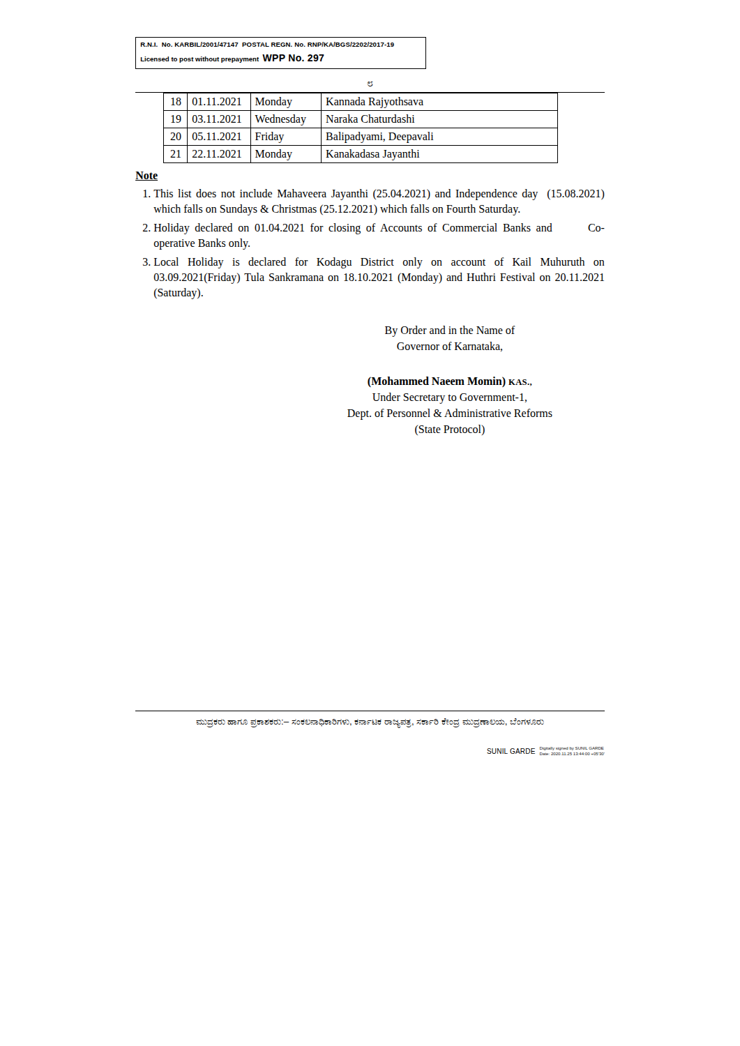R.N.I. No. KARBIL/2001/47147 POSTAL REGN. No. RNP/KA/BGS/2202/2017-19
Licensed to post without prepayment WPP No. 297
೮
| 18 | 01.11.2021 | Monday | Kannada Rajyothsava |
| 19 | 03.11.2021 | Wednesday | Naraka Chaturdashi |
| 20 | 05.11.2021 | Friday | Balipadyami, Deepavali |
| 21 | 22.11.2021 | Monday | Kanakadasa Jayanthi |
Note
This list does not include Mahaveera Jayanthi (25.04.2021) and Independence day (15.08.2021) which falls on Sundays & Christmas (25.12.2021) which falls on Fourth Saturday.
Holiday declared on 01.04.2021 for closing of Accounts of Commercial Banks and Co-operative Banks only.
Local Holiday is declared for Kodagu District only on account of Kail Muhuruth on 03.09.2021(Friday) Tula Sankramana on 18.10.2021 (Monday) and Huthri Festival on 20.11.2021 (Saturday).
By Order and in the Name of
Governor of Karnataka,
(Mohammed Naeem Momin) KAS.,
Under Secretary to Government-1,
Dept. of Personnel & Administrative Reforms
(State Protocol)
ಮುದ್ರಕರು ಹಾಗೂ ಪ್ರಕಾಶಕರು:– ಸಂಕಲನಾಧಿಕಾರಿಗಳು, ಕರ್ನಾಟಕ ರಾಜ್ಯಪತ್ರ, ಸರ್ಕಾರಿ ಕೇಂದ್ರ ಮುದ್ರಣಾಲಯ, ಬೆಂಗಳೂರು
SUNIL GARDE
Digitally signed by SUNIL GARDE
Date: 2020.11.25 13:44:00 +05'30'